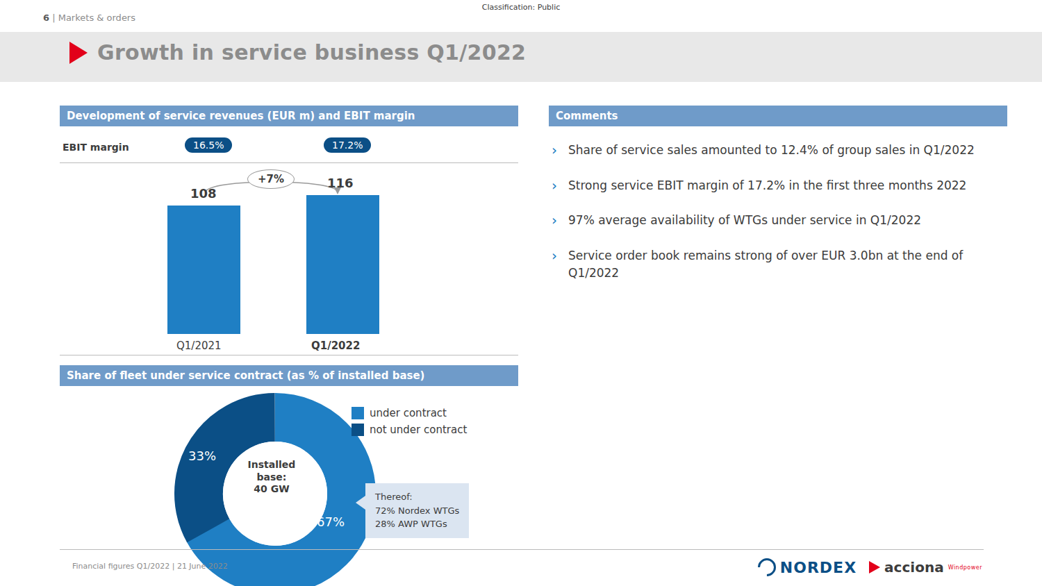Classification: Public
6 | Markets & orders
Growth in service business Q1/2022
Development of service revenues (EUR m) and EBIT margin
EBIT margin
16.5%
17.2%
+7%
108
116
Q1/2021
Q1/2022
Share of fleet under service contract (as % of installed base)
under contract
not under contract
33%
67%
Installed
base:
40 GW
Thereof:
72% Nordex WTGs
28% AWP WTGs
Comments
Share of service sales amounted to 12.4% of group sales in Q1/2022
Strong service EBIT margin of 17.2% in the first three months 2022
97% average availability of WTGs under service in Q1/2022
Service order book remains strong of over EUR 3.0bn at the end of Q1/2022
Financial figures Q1/2022 | 21 June 2022
NORDEX
accionaWindpower